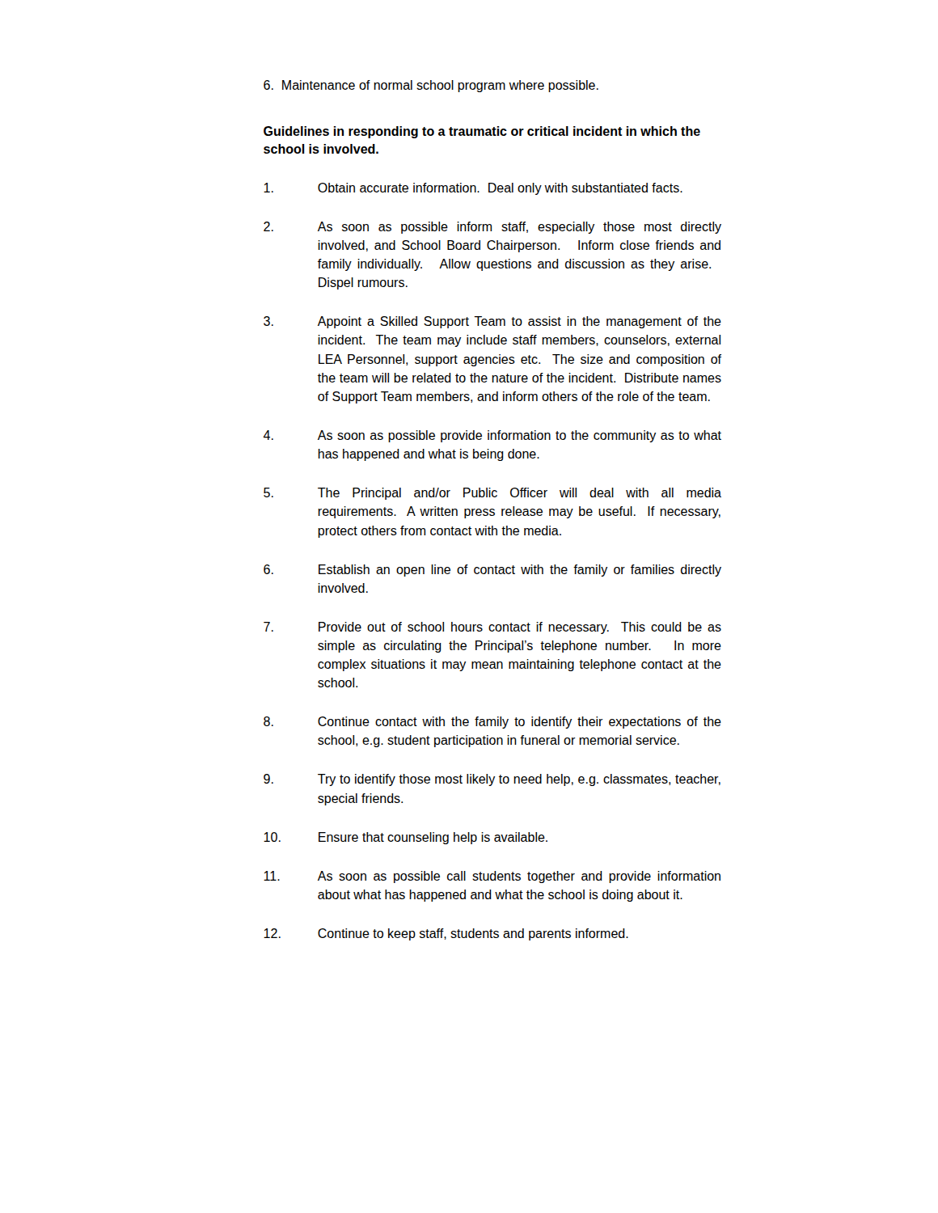6. Maintenance of normal school program where possible.
Guidelines in responding to a traumatic or critical incident in which the school is involved.
1. Obtain accurate information. Deal only with substantiated facts.
2. As soon as possible inform staff, especially those most directly involved, and School Board Chairperson. Inform close friends and family individually. Allow questions and discussion as they arise. Dispel rumours.
3. Appoint a Skilled Support Team to assist in the management of the incident. The team may include staff members, counselors, external LEA Personnel, support agencies etc. The size and composition of the team will be related to the nature of the incident. Distribute names of Support Team members, and inform others of the role of the team.
4. As soon as possible provide information to the community as to what has happened and what is being done.
5. The Principal and/or Public Officer will deal with all media requirements. A written press release may be useful. If necessary, protect others from contact with the media.
6. Establish an open line of contact with the family or families directly involved.
7. Provide out of school hours contact if necessary. This could be as simple as circulating the Principal’s telephone number. In more complex situations it may mean maintaining telephone contact at the school.
8. Continue contact with the family to identify their expectations of the school, e.g. student participation in funeral or memorial service.
9. Try to identify those most likely to need help, e.g. classmates, teacher, special friends.
10. Ensure that counseling help is available.
11. As soon as possible call students together and provide information about what has happened and what the school is doing about it.
12. Continue to keep staff, students and parents informed.